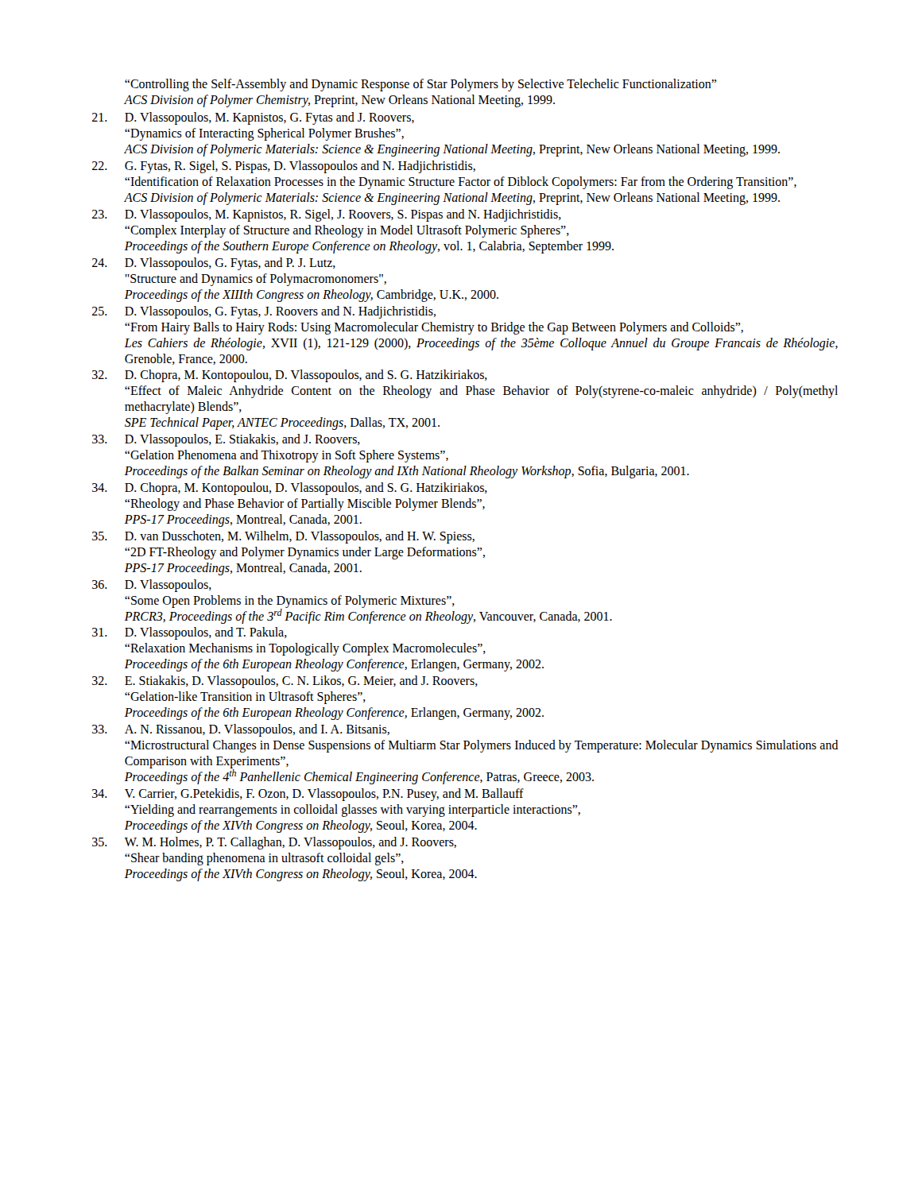“Controlling the Self-Assembly and Dynamic Response of Star Polymers by Selective Telechelic Functionalization” ACS Division of Polymer Chemistry, Preprint, New Orleans National Meeting, 1999.
21. D. Vlassopoulos, M. Kapnistos, G. Fytas and J. Roovers, “Dynamics of Interacting Spherical Polymer Brushes”, ACS Division of Polymeric Materials: Science & Engineering National Meeting, Preprint, New Orleans National Meeting, 1999.
22. G. Fytas, R. Sigel, S. Pispas, D. Vlassopoulos and N. Hadjichristidis, “Identification of Relaxation Processes in the Dynamic Structure Factor of Diblock Copolymers: Far from the Ordering Transition”, ACS Division of Polymeric Materials: Science & Engineering National Meeting, Preprint, New Orleans National Meeting, 1999.
23. D. Vlassopoulos, M. Kapnistos, R. Sigel, J. Roovers, S. Pispas and N. Hadjichristidis, “Complex Interplay of Structure and Rheology in Model Ultrasoft Polymeric Spheres”, Proceedings of the Southern Europe Conference on Rheology, vol. 1, Calabria, September 1999.
24. D. Vlassopoulos, G. Fytas, and P. J. Lutz, "Structure and Dynamics of Polymacromonomers", Proceedings of the XIIIth Congress on Rheology, Cambridge, U.K., 2000.
25. D. Vlassopoulos, G. Fytas, J. Roovers and N. Hadjichristidis, “From Hairy Balls to Hairy Rods: Using Macromolecular Chemistry to Bridge the Gap Between Polymers and Colloids”, Les Cahiers de Rhéologie, XVII (1), 121-129 (2000), Proceedings of the 35ème Colloque Annuel du Groupe Francais de Rhéologie, Grenoble, France, 2000.
32. D. Chopra, M. Kontopoulou, D. Vlassopoulos, and S. G. Hatzikiriakos, “Effect of Maleic Anhydride Content on the Rheology and Phase Behavior of Poly(styrene-co-maleic anhydride) / Poly(methyl methacrylate) Blends”, SPE Technical Paper, ANTEC Proceedings, Dallas, TX, 2001.
33. D. Vlassopoulos, E. Stiakakis, and J. Roovers, “Gelation Phenomena and Thixotropy in Soft Sphere Systems”, Proceedings of the Balkan Seminar on Rheology and IXth National Rheology Workshop, Sofia, Bulgaria, 2001.
34. D. Chopra, M. Kontopoulou, D. Vlassopoulos, and S. G. Hatzikiriakos, “Rheology and Phase Behavior of Partially Miscible Polymer Blends”, PPS-17 Proceedings, Montreal, Canada, 2001.
35. D. van Dusschoten, M. Wilhelm, D. Vlassopoulos, and H. W. Spiess, “2D FT-Rheology and Polymer Dynamics under Large Deformations”, PPS-17 Proceedings, Montreal, Canada, 2001.
36. D. Vlassopoulos, “Some Open Problems in the Dynamics of Polymeric Mixtures”, PRCR3, Proceedings of the 3rd Pacific Rim Conference on Rheology, Vancouver, Canada, 2001.
31. D. Vlassopoulos, and T. Pakula, “Relaxation Mechanisms in Topologically Complex Macromolecules”, Proceedings of the 6th European Rheology Conference, Erlangen, Germany, 2002.
32. E. Stiakakis, D. Vlassopoulos, C. N. Likos, G. Meier, and J. Roovers, “Gelation-like Transition in Ultrasoft Spheres”, Proceedings of the 6th European Rheology Conference, Erlangen, Germany, 2002.
33. A. N. Rissanou, D. Vlassopoulos, and I. A. Bitsanis, “Microstructural Changes in Dense Suspensions of Multiarm Star Polymers Induced by Temperature: Molecular Dynamics Simulations and Comparison with Experiments”, Proceedings of the 4th Panhellenic Chemical Engineering Conference, Patras, Greece, 2003.
34. V. Carrier, G.Petekidis, F. Ozon, D. Vlassopoulos, P.N. Pusey, and M. Ballauff “Yielding and rearrangements in colloidal glasses with varying interparticle interactions”, Proceedings of the XIVth Congress on Rheology, Seoul, Korea, 2004.
35. W. M. Holmes, P. T. Callaghan, D. Vlassopoulos, and J. Roovers, “Shear banding phenomena in ultrasoft colloidal gels”, Proceedings of the XIVth Congress on Rheology, Seoul, Korea, 2004.